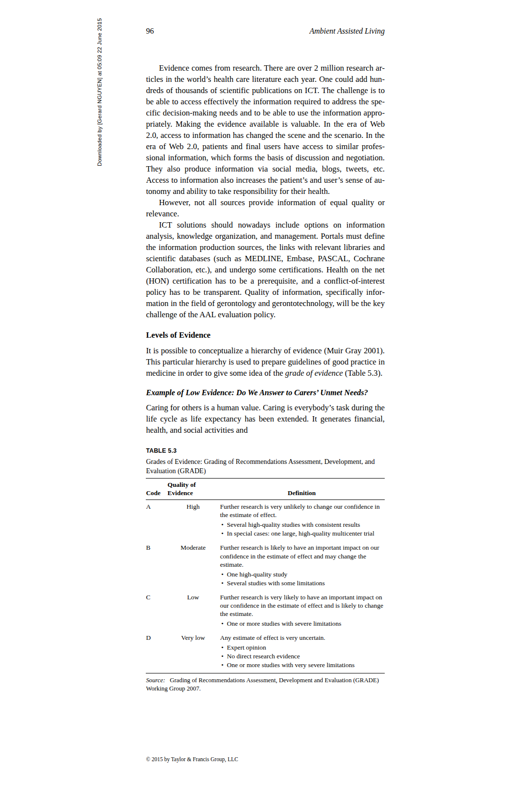Downloaded by [Gerard NGUYEN] at 05:09 22 June 2015
96 Ambient Assisted Living
Evidence comes from research. There are over 2 million research articles in the world’s health care literature each year. One could add hundreds of thousands of scientific publications on ICT. The challenge is to be able to access effectively the information required to address the specific decision-making needs and to be able to use the information appropriately. Making the evidence available is valuable. In the era of Web 2.0, access to information has changed the scene and the scenario. In the era of Web 2.0, patients and final users have access to similar professional information, which forms the basis of discussion and negotiation. They also produce information via social media, blogs, tweets, etc. Access to information also increases the patient’s and user’s sense of autonomy and ability to take responsibility for their health.
However, not all sources provide information of equal quality or relevance.
ICT solutions should nowadays include options on information analysis, knowledge organization, and management. Portals must define the information production sources, the links with relevant libraries and scientific databases (such as MEDLINE, Embase, PASCAL, Cochrane Collaboration, etc.), and undergo some certifications. Health on the net (HON) certification has to be a prerequisite, and a conflict-of-interest policy has to be transparent. Quality of information, specifically information in the field of gerontology and gerontotechnology, will be the key challenge of the AAL evaluation policy.
Levels of Evidence
It is possible to conceptualize a hierarchy of evidence (Muir Gray 2001). This particular hierarchy is used to prepare guidelines of good practice in medicine in order to give some idea of the grade of evidence (Table 5.3).
Example of Low Evidence: Do We Answer to Carers’ Unmet Needs?
Caring for others is a human value. Caring is everybody’s task during the life cycle as life expectancy has been extended. It generates financial, health, and social activities and
TABLE 5.3
Grades of Evidence: Grading of Recommendations Assessment, Development, and Evaluation (GRADE)
| Code | Quality of Evidence | Definition |
| --- | --- | --- |
| A | High | Further research is very unlikely to change our confidence in the estimate of effect. Several high-quality studies with consistent results In special cases: one large, high-quality multicenter trial |
| B | Moderate | Further research is likely to have an important impact on our confidence in the estimate of effect and may change the estimate. One high-quality study Several studies with some limitations |
| C | Low | Further research is very likely to have an important impact on our confidence in the estimate of effect and is likely to change the estimate. One or more studies with severe limitations |
| D | Very low | Any estimate of effect is very uncertain. Expert opinion No direct research evidence One or more studies with very severe limitations |
Source: Grading of Recommendations Assessment, Development and Evaluation (GRADE) Working Group 2007.
© 2015 by Taylor & Francis Group, LLC